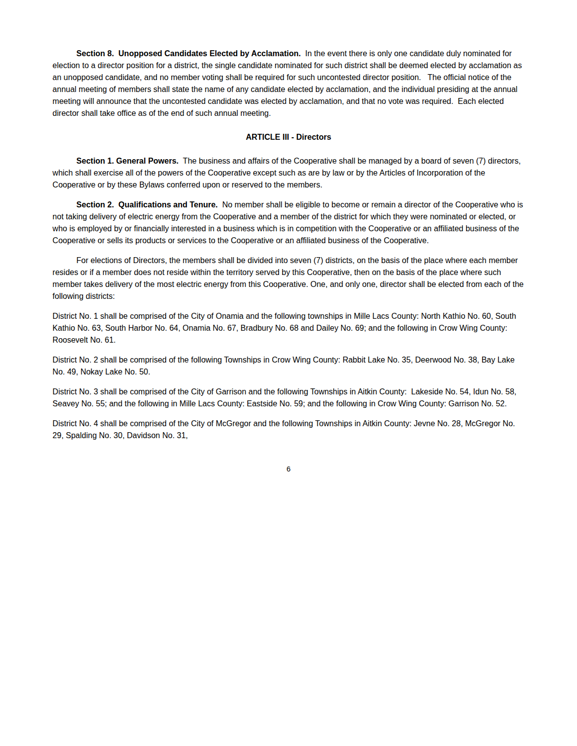Section 8. Unopposed Candidates Elected by Acclamation. In the event there is only one candidate duly nominated for election to a director position for a district, the single candidate nominated for such district shall be deemed elected by acclamation as an unopposed candidate, and no member voting shall be required for such uncontested director position. The official notice of the annual meeting of members shall state the name of any candidate elected by acclamation, and the individual presiding at the annual meeting will announce that the uncontested candidate was elected by acclamation, and that no vote was required. Each elected director shall take office as of the end of such annual meeting.
ARTICLE III - Directors
Section 1. General Powers. The business and affairs of the Cooperative shall be managed by a board of seven (7) directors, which shall exercise all of the powers of the Cooperative except such as are by law or by the Articles of Incorporation of the Cooperative or by these Bylaws conferred upon or reserved to the members.
Section 2. Qualifications and Tenure. No member shall be eligible to become or remain a director of the Cooperative who is not taking delivery of electric energy from the Cooperative and a member of the district for which they were nominated or elected, or who is employed by or financially interested in a business which is in competition with the Cooperative or an affiliated business of the Cooperative or sells its products or services to the Cooperative or an affiliated business of the Cooperative.
For elections of Directors, the members shall be divided into seven (7) districts, on the basis of the place where each member resides or if a member does not reside within the territory served by this Cooperative, then on the basis of the place where such member takes delivery of the most electric energy from this Cooperative. One, and only one, director shall be elected from each of the following districts:
District No. 1 shall be comprised of the City of Onamia and the following townships in Mille Lacs County: North Kathio No. 60, South Kathio No. 63, South Harbor No. 64, Onamia No. 67, Bradbury No. 68 and Dailey No. 69; and the following in Crow Wing County: Roosevelt No. 61.
District No. 2 shall be comprised of the following Townships in Crow Wing County: Rabbit Lake No. 35, Deerwood No. 38, Bay Lake No. 49, Nokay Lake No. 50.
District No. 3 shall be comprised of the City of Garrison and the following Townships in Aitkin County: Lakeside No. 54, Idun No. 58, Seavey No. 55; and the following in Mille Lacs County: Eastside No. 59; and the following in Crow Wing County: Garrison No. 52.
District No. 4 shall be comprised of the City of McGregor and the following Townships in Aitkin County: Jevne No. 28, McGregor No. 29, Spalding No. 30, Davidson No. 31,
6